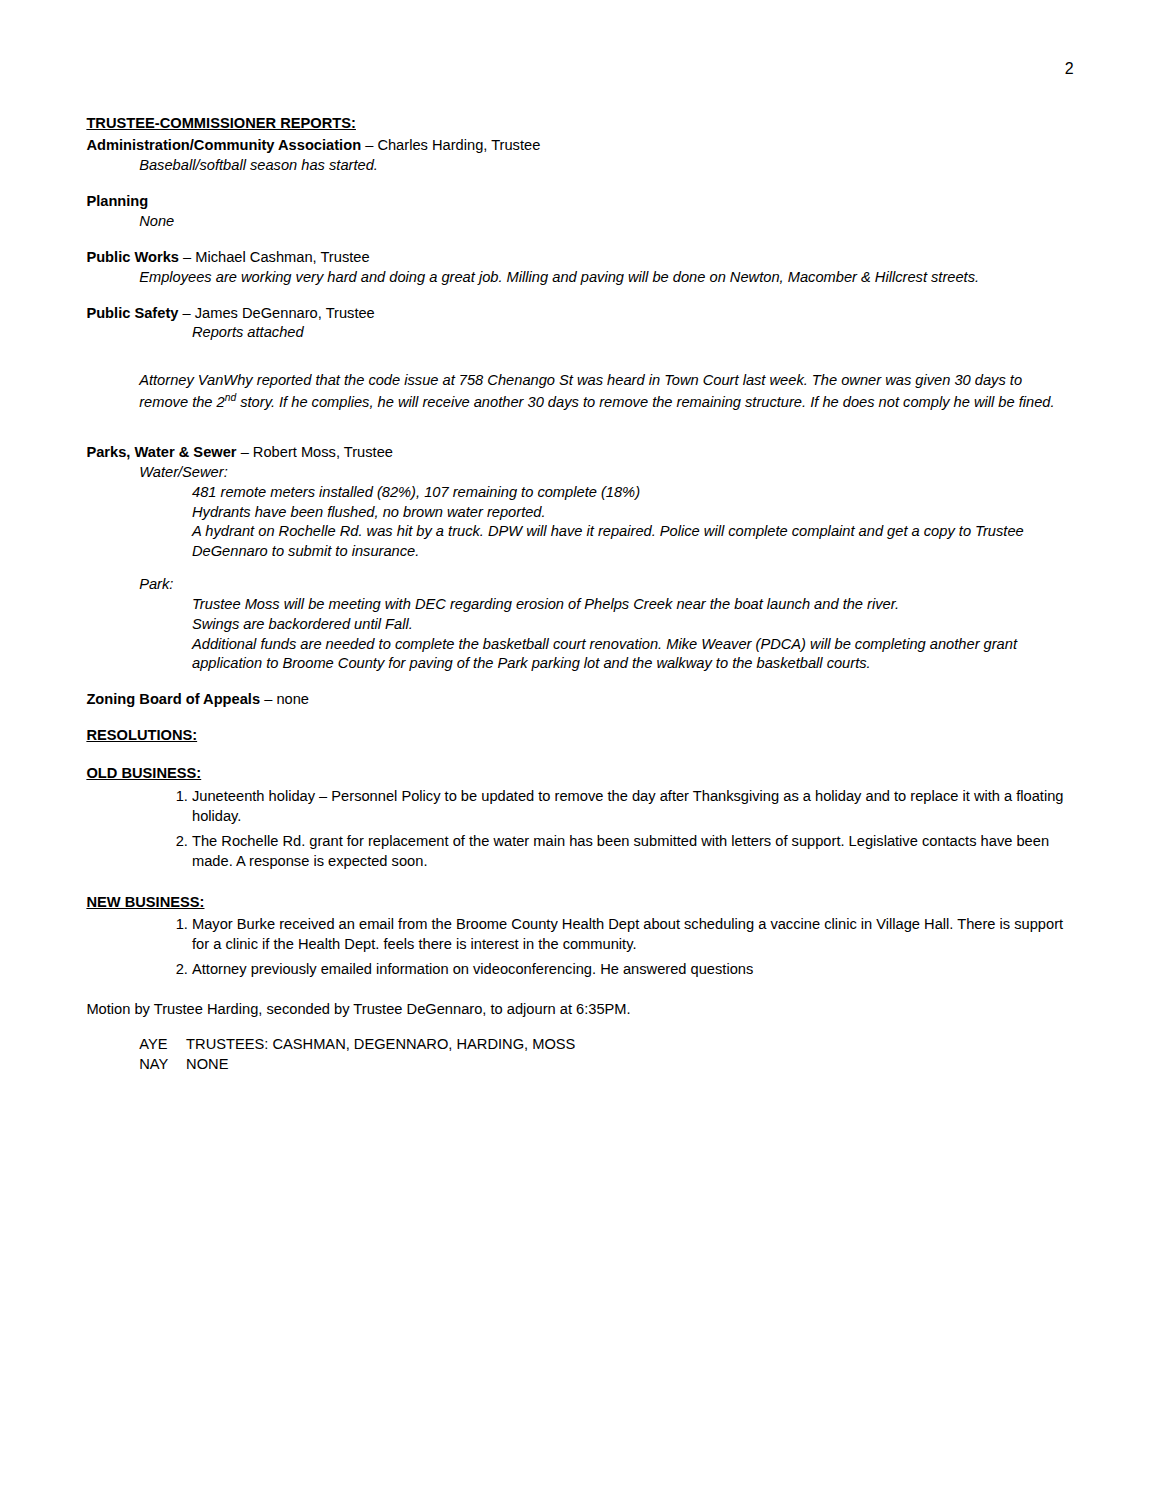2
TRUSTEE-COMMISSIONER REPORTS:
Administration/Community Association – Charles Harding, Trustee
Baseball/softball season has started.
Planning
None
Public Works – Michael Cashman, Trustee
Employees are working very hard and doing a great job. Milling and paving will be done on Newton, Macomber & Hillcrest streets.
Public Safety – James DeGennaro, Trustee
Reports attached
Attorney VanWhy reported that the code issue at 758 Chenango St was heard in Town Court last week. The owner was given 30 days to remove the 2nd story. If he complies, he will receive another 30 days to remove the remaining structure. If he does not comply he will be fined.
Parks, Water & Sewer – Robert Moss, Trustee
Water/Sewer:
481 remote meters installed (82%), 107 remaining to complete (18%)
Hydrants have been flushed, no brown water reported.
A hydrant on Rochelle Rd. was hit by a truck. DPW will have it repaired. Police will complete complaint and get a copy to Trustee DeGennaro to submit to insurance.
Park:
Trustee Moss will be meeting with DEC regarding erosion of Phelps Creek near the boat launch and the river.
Swings are backordered until Fall.
Additional funds are needed to complete the basketball court renovation. Mike Weaver (PDCA) will be completing another grant application to Broome County for paving of the Park parking lot and the walkway to the basketball courts.
Zoning Board of Appeals – none
RESOLUTIONS:
OLD BUSINESS:
Juneteenth holiday – Personnel Policy to be updated to remove the day after Thanksgiving as a holiday and to replace it with a floating holiday.
The Rochelle Rd. grant for replacement of the water main has been submitted with letters of support. Legislative contacts have been made. A response is expected soon.
NEW BUSINESS:
Mayor Burke received an email from the Broome County Health Dept about scheduling a vaccine clinic in Village Hall. There is support for a clinic if the Health Dept. feels there is interest in the community.
Attorney previously emailed information on videoconferencing. He answered questions
Motion by Trustee Harding, seconded by Trustee DeGennaro, to adjourn at 6:35PM.
AYETRUSTEES: CASHMAN, DEGENNARO, HARDING, MOSS
NAYNONE